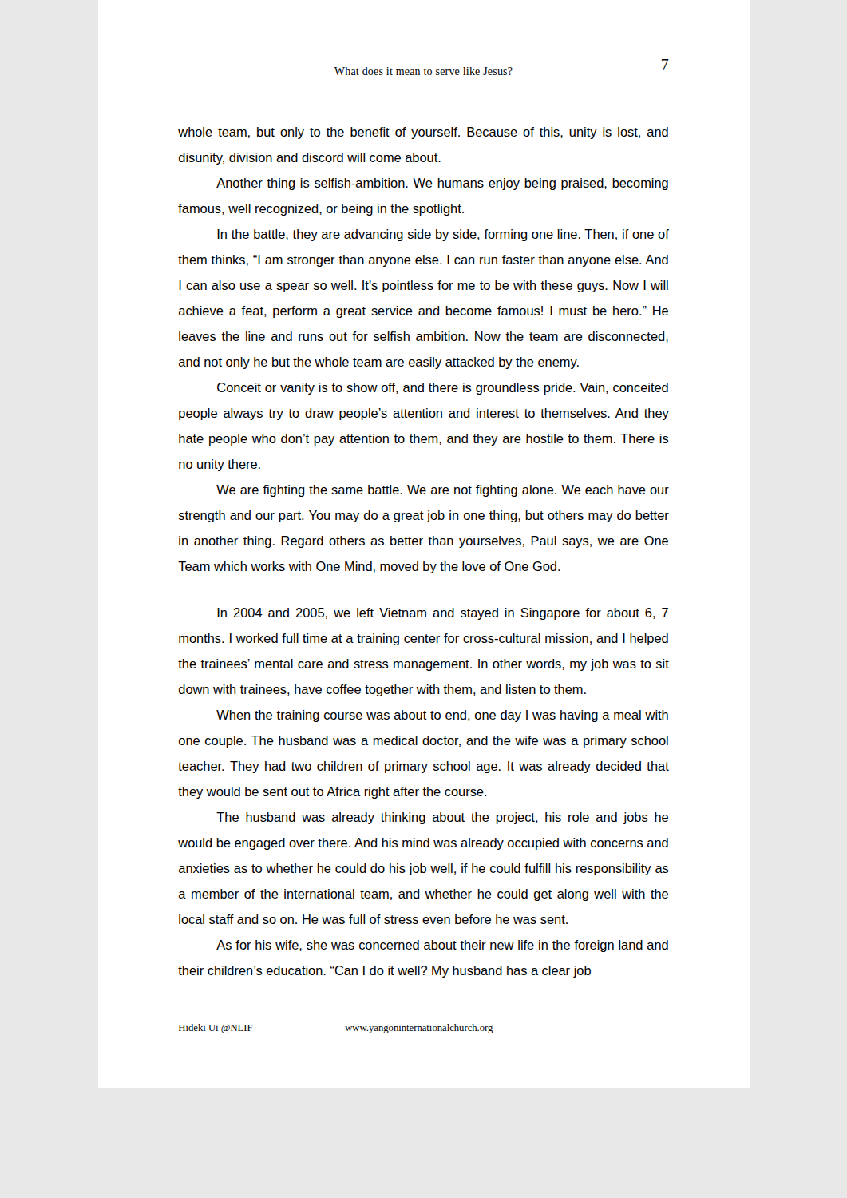What does it mean to serve like Jesus? 7
whole team, but only to the benefit of yourself. Because of this, unity is lost, and disunity, division and discord will come about.
Another thing is selfish-ambition. We humans enjoy being praised, becoming famous, well recognized, or being in the spotlight.
In the battle, they are advancing side by side, forming one line. Then, if one of them thinks, “I am stronger than anyone else. I can run faster than anyone else. And I can also use a spear so well. It's pointless for me to be with these guys. Now I will achieve a feat, perform a great service and become famous! I must be hero.” He leaves the line and runs out for selfish ambition. Now the team are disconnected, and not only he but the whole team are easily attacked by the enemy.
Conceit or vanity is to show off, and there is groundless pride. Vain, conceited people always try to draw people’s attention and interest to themselves. And they hate people who don’t pay attention to them, and they are hostile to them. There is no unity there.
We are fighting the same battle. We are not fighting alone. We each have our strength and our part. You may do a great job in one thing, but others may do better in another thing. Regard others as better than yourselves, Paul says, we are One Team which works with One Mind, moved by the love of One God.
In 2004 and 2005, we left Vietnam and stayed in Singapore for about 6, 7 months. I worked full time at a training center for cross-cultural mission, and I helped the trainees’ mental care and stress management. In other words, my job was to sit down with trainees, have coffee together with them, and listen to them.
When the training course was about to end, one day I was having a meal with one couple. The husband was a medical doctor, and the wife was a primary school teacher. They had two children of primary school age. It was already decided that they would be sent out to Africa right after the course.
The husband was already thinking about the project, his role and jobs he would be engaged over there. And his mind was already occupied with concerns and anxieties as to whether he could do his job well, if he could fulfill his responsibility as a member of the international team, and whether he could get along well with the local staff and so on. He was full of stress even before he was sent.
As for his wife, she was concerned about their new life in the foreign land and their children’s education. “Can I do it well? My husband has a clear job
Hideki Ui @NLIF www.yangoninternationalchurch.org